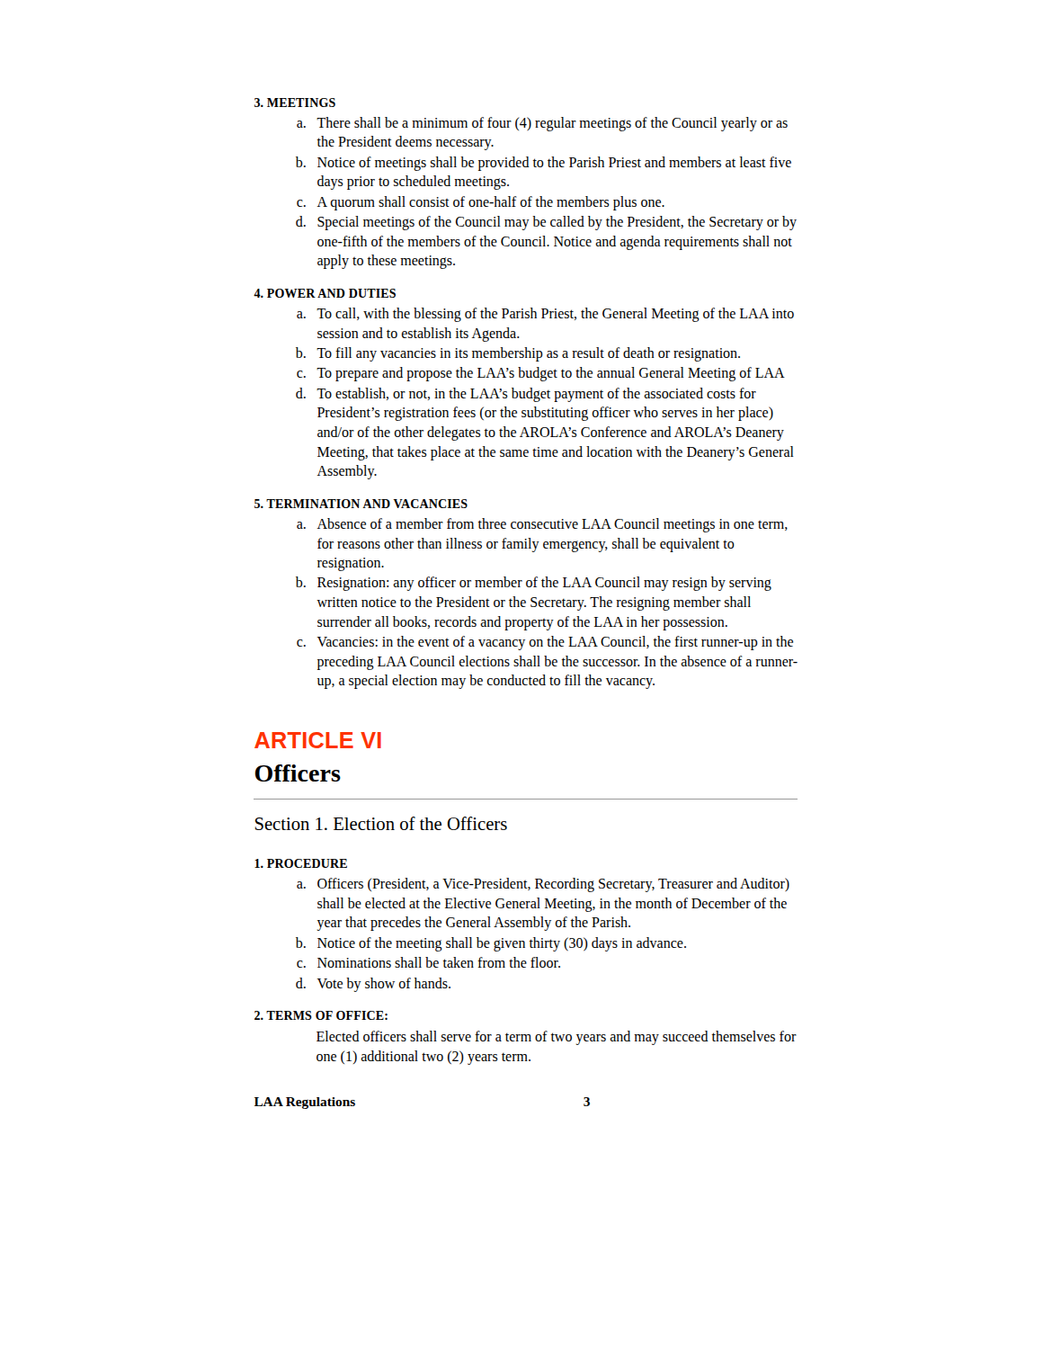3. MEETINGS
There shall be a minimum of four (4) regular meetings of the Council yearly or as the President deems necessary.
Notice of meetings shall be provided to the Parish Priest and members at least five days prior to scheduled meetings.
A quorum shall consist of one-half of the members plus one.
Special meetings of the Council may be called by the President, the Secretary or by one-fifth of the members of the Council. Notice and agenda requirements shall not apply to these meetings.
4. POWER AND DUTIES
To call, with the blessing of the Parish Priest, the General Meeting of the LAA into session and to establish its Agenda.
To fill any vacancies in its membership as a result of death or resignation.
To prepare and propose the LAA’s budget to the annual General Meeting of LAA
To establish, or not, in the LAA’s budget payment of the associated costs for President’s registration fees (or the substituting officer who serves in her place) and/or of the other delegates to the AROLA’s Conference and AROLA’s Deanery Meeting, that takes place at the same time and location with the Deanery’s General Assembly.
5. TERMINATION AND VACANCIES
Absence of a member from three consecutive LAA Council meetings in one term, for reasons other than illness or family emergency, shall be equivalent to resignation.
Resignation: any officer or member of the LAA Council may resign by serving written notice to the President or the Secretary. The resigning member shall surrender all books, records and property of the LAA in her possession.
Vacancies: in the event of a vacancy on the LAA Council, the first runner-up in the preceding LAA Council elections shall be the successor. In the absence of a runner-up, a special election may be conducted to fill the vacancy.
ARTICLE VI
Officers
Section 1. Election of the Officers
1. PROCEDURE
Officers (President, a Vice-President, Recording Secretary, Treasurer and Auditor) shall be elected at the Elective General Meeting, in the month of December of the year that precedes the General Assembly of the Parish.
Notice of the meeting shall be given thirty (30) days in advance.
Nominations shall be taken from the floor.
Vote by show of hands.
2. TERMS OF OFFICE:
Elected officers shall serve for a term of two years and may succeed themselves for one (1) additional two (2) years term.
LAA Regulations 3